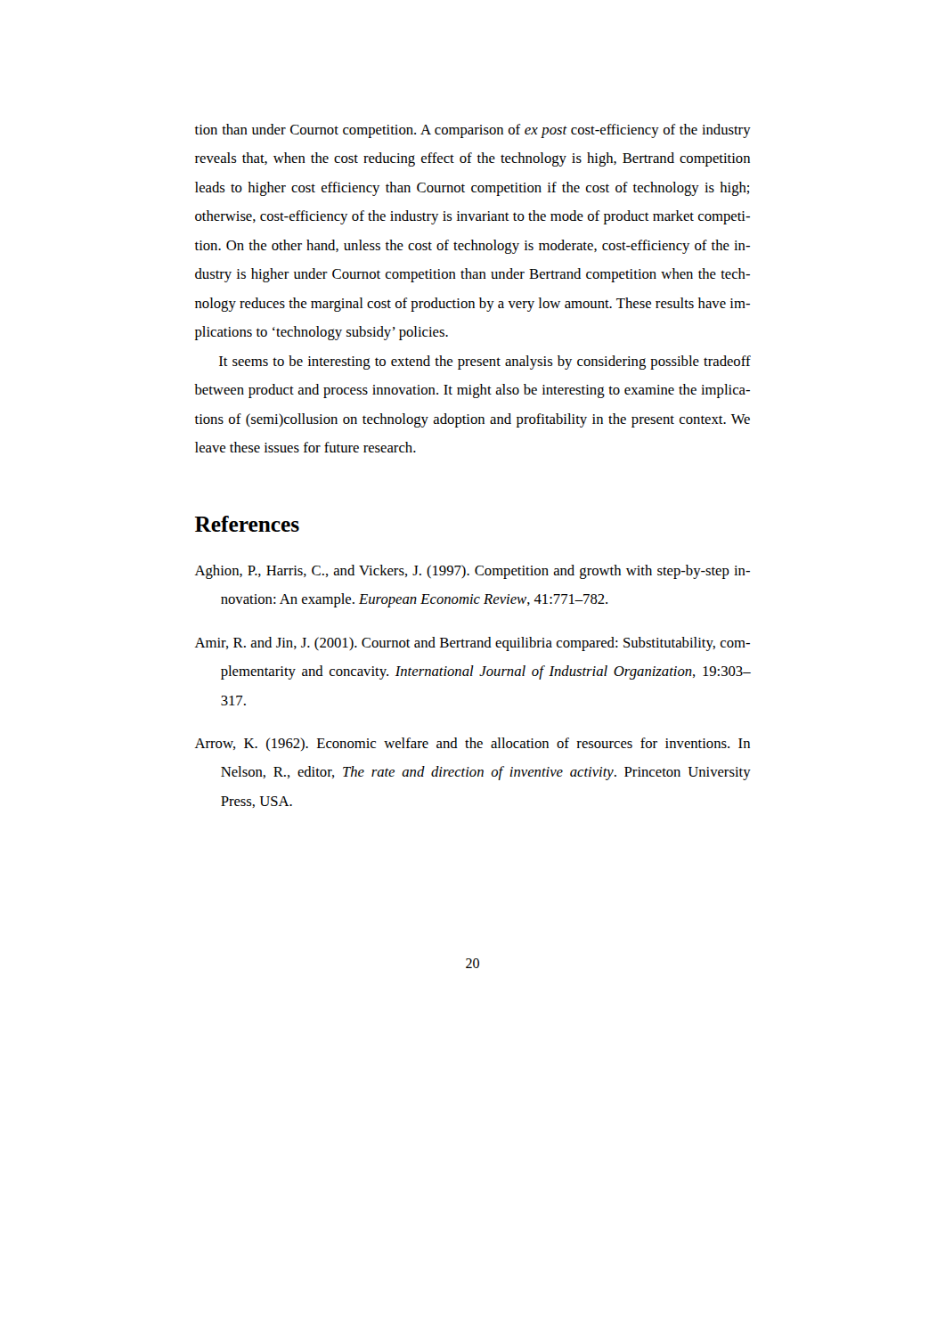tion than under Cournot competition. A comparison of ex post cost-efficiency of the industry reveals that, when the cost reducing effect of the technology is high, Bertrand competition leads to higher cost efficiency than Cournot competition if the cost of technology is high; otherwise, cost-efficiency of the industry is invariant to the mode of product market competition. On the other hand, unless the cost of technology is moderate, cost-efficiency of the industry is higher under Cournot competition than under Bertrand competition when the technology reduces the marginal cost of production by a very low amount. These results have implications to ‘technology subsidy’ policies.
It seems to be interesting to extend the present analysis by considering possible tradeoff between product and process innovation. It might also be interesting to examine the implications of (semi)collusion on technology adoption and profitability in the present context. We leave these issues for future research.
References
Aghion, P., Harris, C., and Vickers, J. (1997). Competition and growth with step-by-step innovation: An example. European Economic Review, 41:771–782.
Amir, R. and Jin, J. (2001). Cournot and Bertrand equilibria compared: Substitutability, complementarity and concavity. International Journal of Industrial Organization, 19:303–317.
Arrow, K. (1962). Economic welfare and the allocation of resources for inventions. In Nelson, R., editor, The rate and direction of inventive activity. Princeton University Press, USA.
20